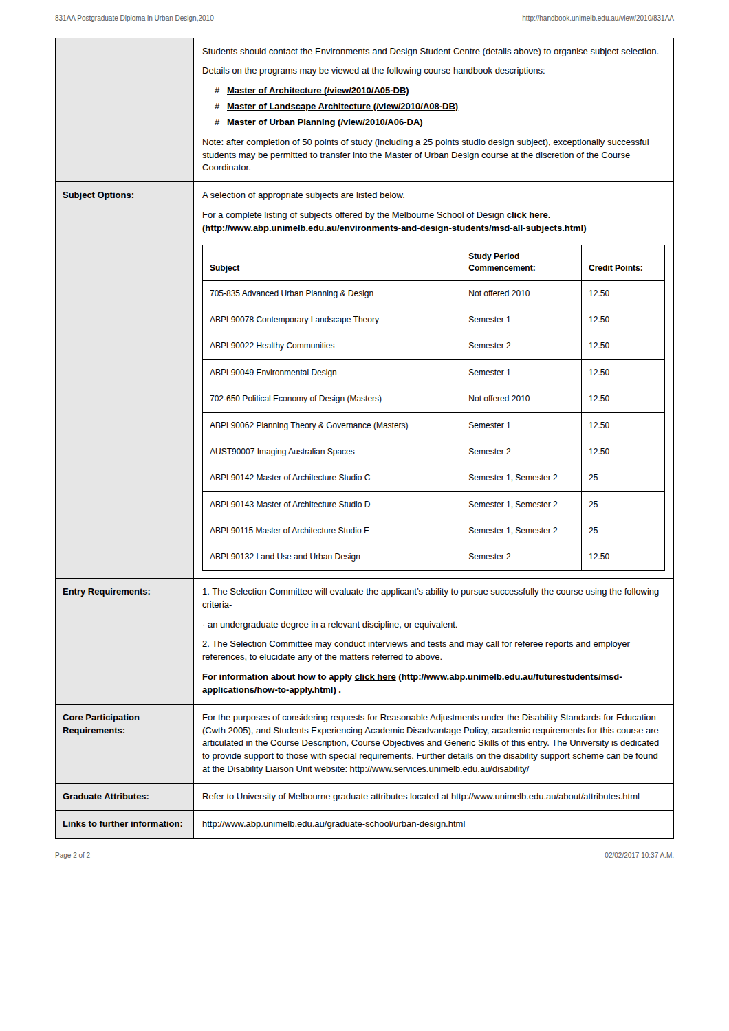831AA Postgraduate Diploma in Urban Design,2010
http://handbook.unimelb.edu.au/view/2010/831AA
| | Students should contact the Environments and Design Student Centre (details above) to organise subject selection. Details on the programs may be viewed at the following course handbook descriptions: Master of Architecture (/view/2010/A05-DB) Master of Landscape Architecture (/view/2010/A08-DB) Master of Urban Planning (/view/2010/A06-DA) Note: after completion of 50 points of study (including a 25 points studio design subject), exceptionally successful students may be permitted to transfer into the Master of Urban Design course at the discretion of the Course Coordinator. |
| Subject Options: | A selection of appropriate subjects are listed below. For a complete listing of subjects offered by the Melbourne School of Design click here. (http://www.abp.unimelb.edu.au/environments-and-design-students/msd-all-subjects.html) / Subject / Study Period Commencement: / Credit Points: / / --- / --- / --- / / 705-835 Advanced Urban Planning & Design / Not offered 2010 / 12.50 / / ABPL90078 Contemporary Landscape Theory / Semester 1 / 12.50 / / ABPL90022 Healthy Communities / Semester 2 / 12.50 / / ABPL90049 Environmental Design / Semester 1 / 12.50 / / 702-650 Political Economy of Design (Masters) / Not offered 2010 / 12.50 / / ABPL90062 Planning Theory & Governance (Masters) / Semester 1 / 12.50 / / AUST90007 Imaging Australian Spaces / Semester 2 / 12.50 / / ABPL90142 Master of Architecture Studio C / Semester 1, Semester 2 / 25 / / ABPL90143 Master of Architecture Studio D / Semester 1, Semester 2 / 25 / / ABPL90115 Master of Architecture Studio E / Semester 1, Semester 2 / 25 / / ABPL90132 Land Use and Urban Design / Semester 2 / 12.50 / |
| Entry Requirements: | 1. The Selection Committee will evaluate the applicant’s ability to pursue successfully the course using the following criteria- · an undergraduate degree in a relevant discipline, or equivalent. 2. The Selection Committee may conduct interviews and tests and may call for referee reports and employer references, to elucidate any of the matters referred to above. For information about how to apply click here (http://www.abp.unimelb.edu.au/futurestudents/msd-applications/how-to-apply.html) . |
| Core Participation Requirements: | For the purposes of considering requests for Reasonable Adjustments under the Disability Standards for Education (Cwth 2005), and Students Experiencing Academic Disadvantage Policy, academic requirements for this course are articulated in the Course Description, Course Objectives and Generic Skills of this entry. The University is dedicated to provide support to those with special requirements. Further details on the disability support scheme can be found at the Disability Liaison Unit website: http://www.services.unimelb.edu.au/disability/ |
| Graduate Attributes: | Refer to University of Melbourne graduate attributes located at http://www.unimelb.edu.au/about/attributes.html |
| Links to further information: | http://www.abp.unimelb.edu.au/graduate-school/urban-design.html |
Page 2 of 2
02/02/2017 10:37 A.M.